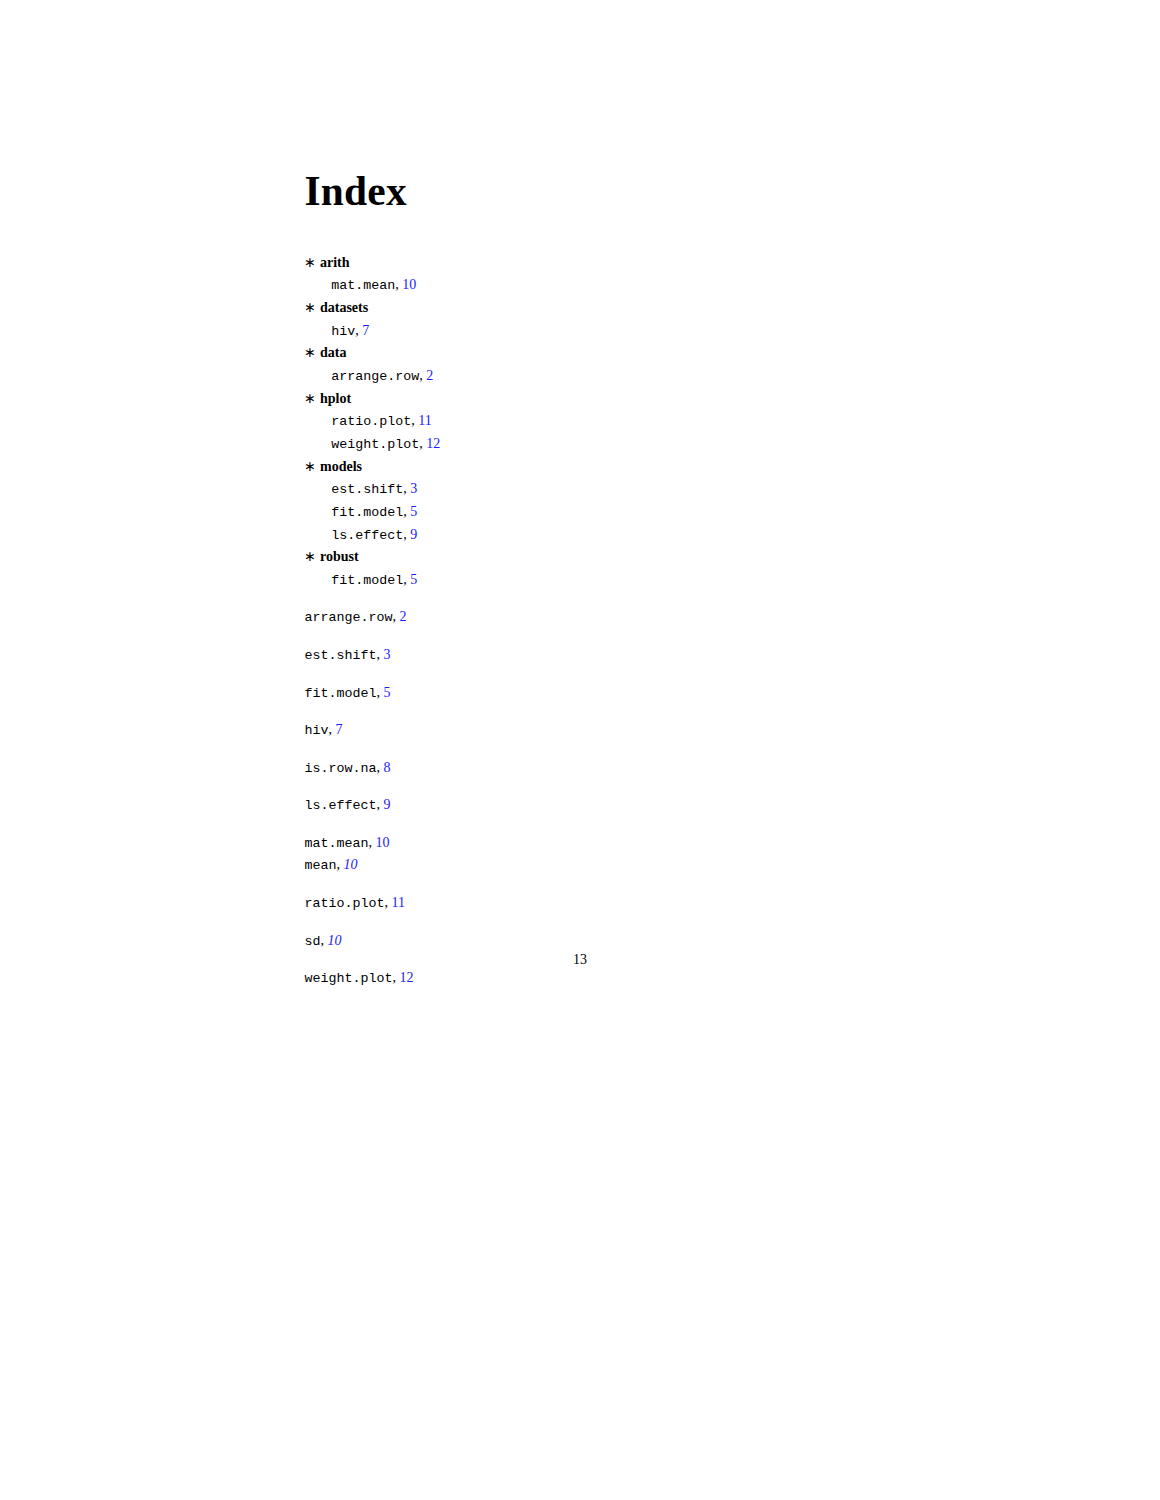Index
∗ arith
mat.mean, 10
∗ datasets
hiv, 7
∗ data
arrange.row, 2
∗ hplot
ratio.plot, 11
weight.plot, 12
∗ models
est.shift, 3
fit.model, 5
ls.effect, 9
∗ robust
fit.model, 5
arrange.row, 2
est.shift, 3
fit.model, 5
hiv, 7
is.row.na, 8
ls.effect, 9
mat.mean, 10
mean, 10
ratio.plot, 11
sd, 10
weight.plot, 12
13